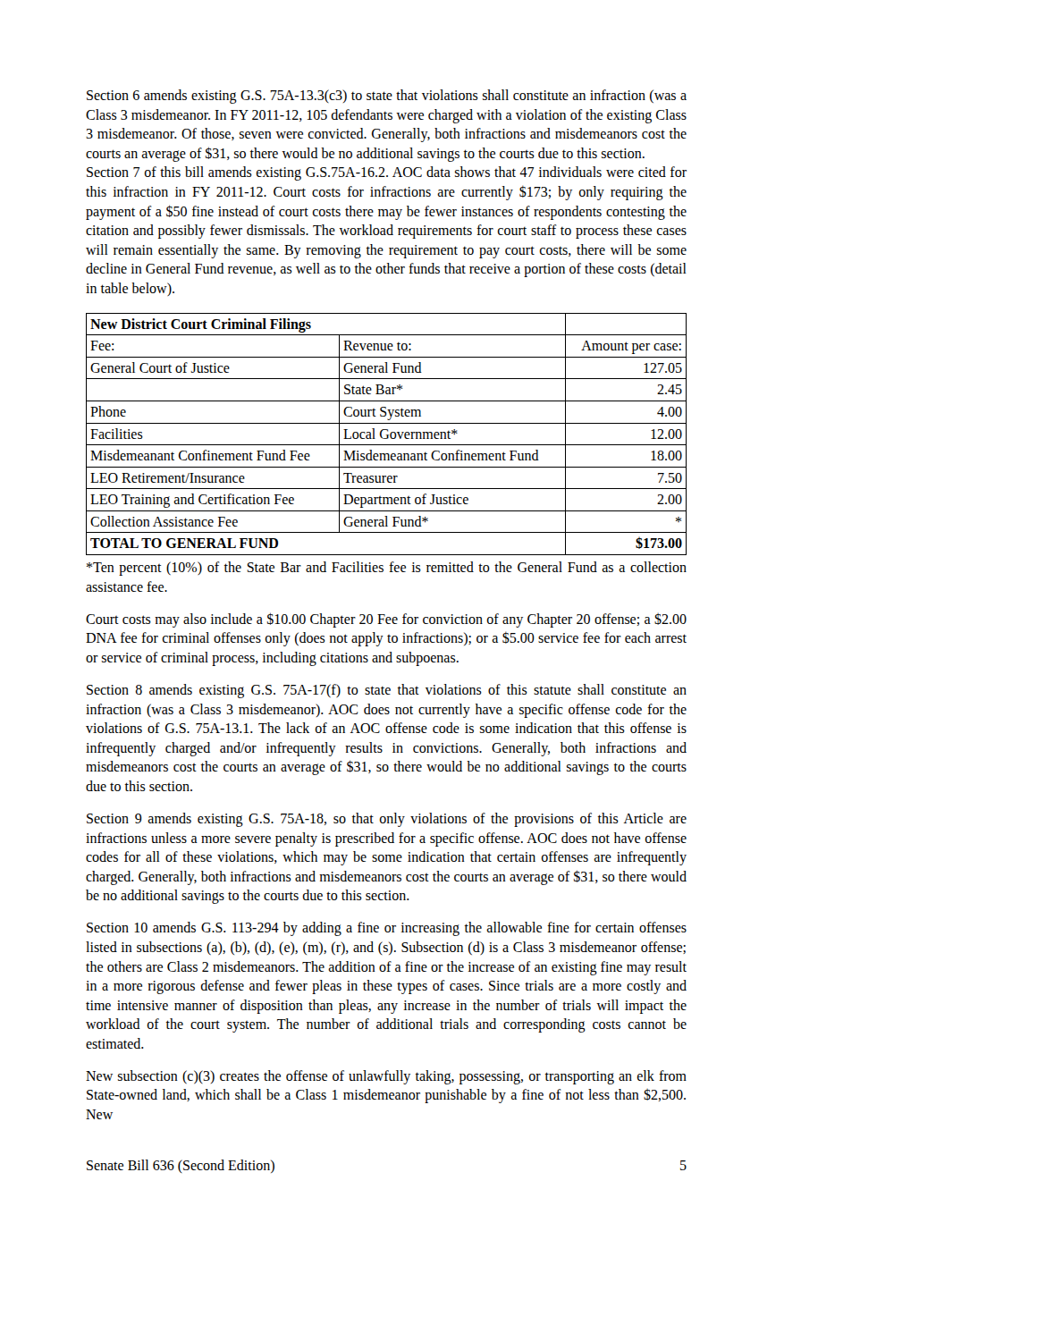Section 6 amends existing G.S. 75A-13.3(c3) to state that violations shall constitute an infraction (was a Class 3 misdemeanor. In FY 2011-12, 105 defendants were charged with a violation of the existing Class 3 misdemeanor. Of those, seven were convicted. Generally, both infractions and misdemeanors cost the courts an average of $31, so there would be no additional savings to the courts due to this section.
Section 7 of this bill amends existing G.S.75A-16.2. AOC data shows that 47 individuals were cited for this infraction in FY 2011-12. Court costs for infractions are currently $173; by only requiring the payment of a $50 fine instead of court costs there may be fewer instances of respondents contesting the citation and possibly fewer dismissals. The workload requirements for court staff to process these cases will remain essentially the same. By removing the requirement to pay court costs, there will be some decline in General Fund revenue, as well as to the other funds that receive a portion of these costs (detail in table below).
| New District Court Criminal Filings | |
| Fee: | Revenue to: | Amount per case: |
| General Court of Justice | General Fund | 127.05 |
| | State Bar* | 2.45 |
| Phone | Court System | 4.00 |
| Facilities | Local Government* | 12.00 |
| Misdemeanant Confinement Fund Fee | Misdemeanant Confinement Fund | 18.00 |
| LEO Retirement/Insurance | Treasurer | 7.50 |
| LEO Training and Certification Fee | Department of Justice | 2.00 |
| Collection Assistance Fee | General Fund* | * |
| TOTAL TO GENERAL FUND | $173.00 |
*Ten percent (10%) of the State Bar and Facilities fee is remitted to the General Fund as a collection assistance fee.
Court costs may also include a $10.00 Chapter 20 Fee for conviction of any Chapter 20 offense; a $2.00 DNA fee for criminal offenses only (does not apply to infractions); or a $5.00 service fee for each arrest or service of criminal process, including citations and subpoenas.
Section 8 amends existing G.S. 75A-17(f) to state that violations of this statute shall constitute an infraction (was a Class 3 misdemeanor). AOC does not currently have a specific offense code for the violations of G.S. 75A-13.1. The lack of an AOC offense code is some indication that this offense is infrequently charged and/or infrequently results in convictions. Generally, both infractions and misdemeanors cost the courts an average of $31, so there would be no additional savings to the courts due to this section.
Section 9 amends existing G.S. 75A-18, so that only violations of the provisions of this Article are infractions unless a more severe penalty is prescribed for a specific offense. AOC does not have offense codes for all of these violations, which may be some indication that certain offenses are infrequently charged. Generally, both infractions and misdemeanors cost the courts an average of $31, so there would be no additional savings to the courts due to this section.
Section 10 amends G.S. 113-294 by adding a fine or increasing the allowable fine for certain offenses listed in subsections (a), (b), (d), (e), (m), (r), and (s). Subsection (d) is a Class 3 misdemeanor offense; the others are Class 2 misdemeanors. The addition of a fine or the increase of an existing fine may result in a more rigorous defense and fewer pleas in these types of cases. Since trials are a more costly and time intensive manner of disposition than pleas, any increase in the number of trials will impact the workload of the court system. The number of additional trials and corresponding costs cannot be estimated.
New subsection (c)(3) creates the offense of unlawfully taking, possessing, or transporting an elk from State-owned land, which shall be a Class 1 misdemeanor punishable by a fine of not less than $2,500. New
Senate Bill 636 (Second Edition) 5